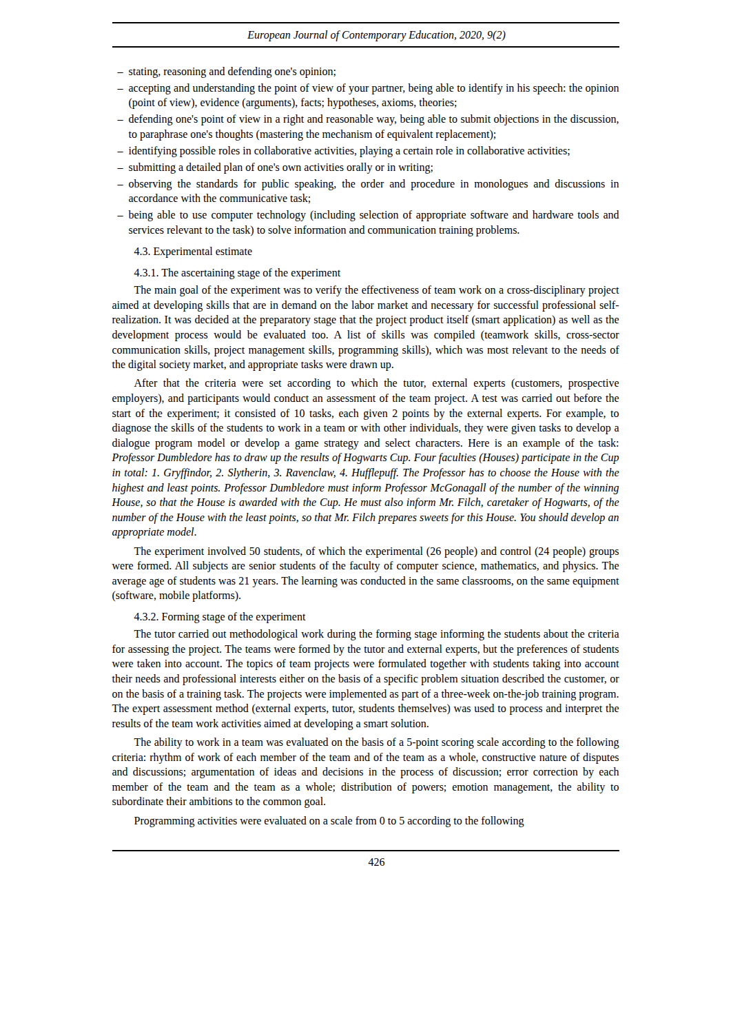European Journal of Contemporary Education, 2020, 9(2)
stating, reasoning and defending one's opinion;
accepting and understanding the point of view of your partner, being able to identify in his speech: the opinion (point of view), evidence (arguments), facts; hypotheses, axioms, theories;
defending one's point of view in a right and reasonable way, being able to submit objections in the discussion, to paraphrase one's thoughts (mastering the mechanism of equivalent replacement);
identifying possible roles in collaborative activities, playing a certain role in collaborative activities;
submitting a detailed plan of one's own activities orally or in writing;
observing the standards for public speaking, the order and procedure in monologues and discussions in accordance with the communicative task;
being able to use computer technology (including selection of appropriate software and hardware tools and services relevant to the task) to solve information and communication training problems.
4.3. Experimental estimate
4.3.1. The ascertaining stage of the experiment
The main goal of the experiment was to verify the effectiveness of team work on a cross-disciplinary project aimed at developing skills that are in demand on the labor market and necessary for successful professional self-realization. It was decided at the preparatory stage that the project product itself (smart application) as well as the development process would be evaluated too. A list of skills was compiled (teamwork skills, cross-sector communication skills, project management skills, programming skills), which was most relevant to the needs of the digital society market, and appropriate tasks were drawn up.
After that the criteria were set according to which the tutor, external experts (customers, prospective employers), and participants would conduct an assessment of the team project. A test was carried out before the start of the experiment; it consisted of 10 tasks, each given 2 points by the external experts. For example, to diagnose the skills of the students to work in a team or with other individuals, they were given tasks to develop a dialogue program model or develop a game strategy and select characters. Here is an example of the task: Professor Dumbledore has to draw up the results of Hogwarts Cup. Four faculties (Houses) participate in the Cup in total: 1. Gryffindor, 2. Slytherin, 3. Ravenclaw, 4. Hufflepuff. The Professor has to choose the House with the highest and least points. Professor Dumbledore must inform Professor McGonagall of the number of the winning House, so that the House is awarded with the Cup. He must also inform Mr. Filch, caretaker of Hogwarts, of the number of the House with the least points, so that Mr. Filch prepares sweets for this House. You should develop an appropriate model.
The experiment involved 50 students, of which the experimental (26 people) and control (24 people) groups were formed. All subjects are senior students of the faculty of computer science, mathematics, and physics. The average age of students was 21 years. The learning was conducted in the same classrooms, on the same equipment (software, mobile platforms).
4.3.2. Forming stage of the experiment
The tutor carried out methodological work during the forming stage informing the students about the criteria for assessing the project. The teams were formed by the tutor and external experts, but the preferences of students were taken into account. The topics of team projects were formulated together with students taking into account their needs and professional interests either on the basis of a specific problem situation described the customer, or on the basis of a training task. The projects were implemented as part of a three-week on-the-job training program. The expert assessment method (external experts, tutor, students themselves) was used to process and interpret the results of the team work activities aimed at developing a smart solution.
The ability to work in a team was evaluated on the basis of a 5-point scoring scale according to the following criteria: rhythm of work of each member of the team and of the team as a whole, constructive nature of disputes and discussions; argumentation of ideas and decisions in the process of discussion; error correction by each member of the team and the team as a whole; distribution of powers; emotion management, the ability to subordinate their ambitions to the common goal.
Programming activities were evaluated on a scale from 0 to 5 according to the following
426